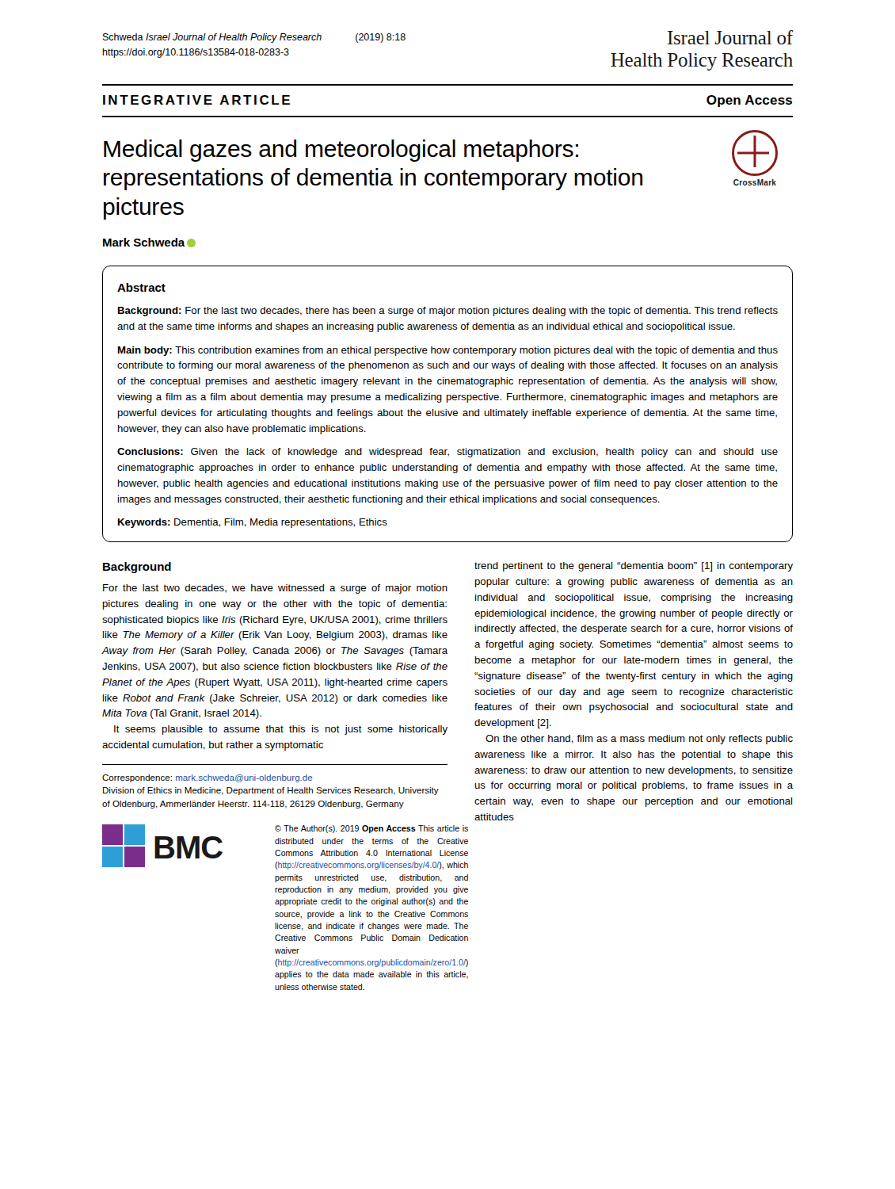Schweda Israel Journal of Health Policy Research (2019) 8:18
https://doi.org/10.1186/s13584-018-0283-3
Israel Journal of
Health Policy Research
Integrative Article
Open Access
CrossMark
Medical gazes and meteorological metaphors: representations of dementia in contemporary motion pictures
Mark Schweda
Abstract
Background: For the last two decades, there has been a surge of major motion pictures dealing with the topic of dementia. This trend reflects and at the same time informs and shapes an increasing public awareness of dementia as an individual ethical and sociopolitical issue.
Main body: This contribution examines from an ethical perspective how contemporary motion pictures deal with the topic of dementia and thus contribute to forming our moral awareness of the phenomenon as such and our ways of dealing with those affected. It focuses on an analysis of the conceptual premises and aesthetic imagery relevant in the cinematographic representation of dementia. As the analysis will show, viewing a film as a film about dementia may presume a medicalizing perspective. Furthermore, cinematographic images and metaphors are powerful devices for articulating thoughts and feelings about the elusive and ultimately ineffable experience of dementia. At the same time, however, they can also have problematic implications.
Conclusions: Given the lack of knowledge and widespread fear, stigmatization and exclusion, health policy can and should use cinematographic approaches in order to enhance public understanding of dementia and empathy with those affected. At the same time, however, public health agencies and educational institutions making use of the persuasive power of film need to pay closer attention to the images and messages constructed, their aesthetic functioning and their ethical implications and social consequences.
Keywords: Dementia, Film, Media representations, Ethics
Background
For the last two decades, we have witnessed a surge of major motion pictures dealing in one way or the other with the topic of dementia: sophisticated biopics like Iris (Richard Eyre, UK/USA 2001), crime thrillers like The Memory of a Killer (Erik Van Looy, Belgium 2003), dramas like Away from Her (Sarah Polley, Canada 2006) or The Savages (Tamara Jenkins, USA 2007), but also science fiction blockbusters like Rise of the Planet of the Apes (Rupert Wyatt, USA 2011), light-hearted crime capers like Robot and Frank (Jake Schreier, USA 2012) or dark comedies like Mita Tova (Tal Granit, Israel 2014).
It seems plausible to assume that this is not just some historically accidental cumulation, but rather a symptomatic
Correspondence: mark.schweda@uni-oldenburg.de
Division of Ethics in Medicine, Department of Health Services Research, University of Oldenburg, Ammerländer Heerstr. 114-118, 26129 Oldenburg, Germany
BMC
© The Author(s). 2019 Open Access This article is distributed under the terms of the Creative Commons Attribution 4.0 International License (http://creativecommons.org/licenses/by/4.0/), which permits unrestricted use, distribution, and reproduction in any medium, provided you give appropriate credit to the original author(s) and the source, provide a link to the Creative Commons license, and indicate if changes were made. The Creative Commons Public Domain Dedication waiver (http://creativecommons.org/publicdomain/zero/1.0/) applies to the data made available in this article, unless otherwise stated.
trend pertinent to the general “dementia boom” [1] in contemporary popular culture: a growing public awareness of dementia as an individual and sociopolitical issue, comprising the increasing epidemiological incidence, the growing number of people directly or indirectly affected, the desperate search for a cure, horror visions of a forgetful aging society. Sometimes “dementia” almost seems to become a metaphor for our late-modern times in general, the “signature disease” of the twenty-first century in which the aging societies of our day and age seem to recognize characteristic features of their own psychosocial and sociocultural state and development [2].
On the other hand, film as a mass medium not only reflects public awareness like a mirror. It also has the potential to shape this awareness: to draw our attention to new developments, to sensitize us for occurring moral or political problems, to frame issues in a certain way, even to shape our perception and our emotional attitudes